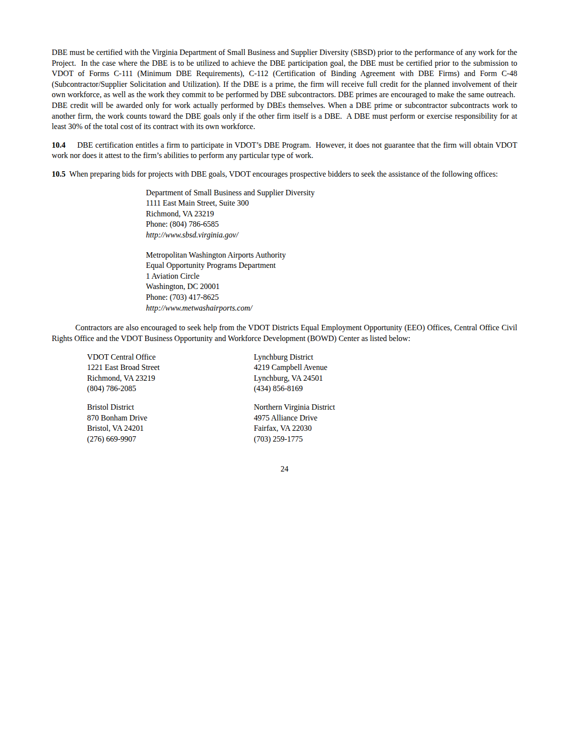DBE must be certified with the Virginia Department of Small Business and Supplier Diversity (SBSD) prior to the performance of any work for the Project. In the case where the DBE is to be utilized to achieve the DBE participation goal, the DBE must be certified prior to the submission to VDOT of Forms C-111 (Minimum DBE Requirements), C-112 (Certification of Binding Agreement with DBE Firms) and Form C-48 (Subcontractor/Supplier Solicitation and Utilization). If the DBE is a prime, the firm will receive full credit for the planned involvement of their own workforce, as well as the work they commit to be performed by DBE subcontractors. DBE primes are encouraged to make the same outreach. DBE credit will be awarded only for work actually performed by DBEs themselves. When a DBE prime or subcontractor subcontracts work to another firm, the work counts toward the DBE goals only if the other firm itself is a DBE. A DBE must perform or exercise responsibility for at least 30% of the total cost of its contract with its own workforce.
10.4 DBE certification entitles a firm to participate in VDOT’s DBE Program. However, it does not guarantee that the firm will obtain VDOT work nor does it attest to the firm’s abilities to perform any particular type of work.
10.5 When preparing bids for projects with DBE goals, VDOT encourages prospective bidders to seek the assistance of the following offices:
Department of Small Business and Supplier Diversity
1111 East Main Street, Suite 300
Richmond, VA 23219
Phone: (804) 786-6585
http://www.sbsd.virginia.gov/
Metropolitan Washington Airports Authority
Equal Opportunity Programs Department
1 Aviation Circle
Washington, DC 20001
Phone: (703) 417-8625
http://www.metwashairports.com/
Contractors are also encouraged to seek help from the VDOT Districts Equal Employment Opportunity (EEO) Offices, Central Office Civil Rights Office and the VDOT Business Opportunity and Workforce Development (BOWD) Center as listed below:
| VDOT Central Office | Lynchburg District |
| 1221 East Broad Street | 4219 Campbell Avenue |
| Richmond, VA 23219 | Lynchburg, VA 24501 |
| (804) 786-2085 | (434) 856-8169 |
| Bristol District | Northern Virginia District |
| 870 Bonham Drive | 4975 Alliance Drive |
| Bristol, VA 24201 | Fairfax, VA 22030 |
| (276) 669-9907 | (703) 259-1775 |
24